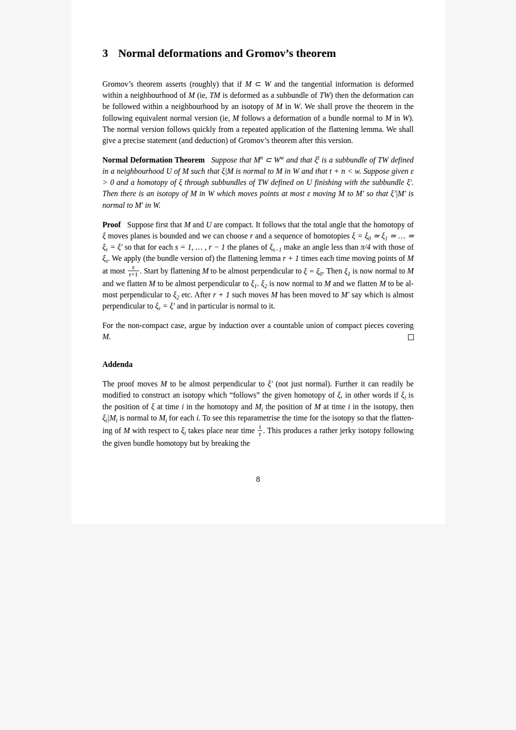3 Normal deformations and Gromov’s theorem
Gromov’s theorem asserts (roughly) that if M ⊂ W and the tangential information is deformed within a neighbourhood of M (ie, TM is deformed as a subbundle of TW) then the deformation can be followed within a neighbourhood by an isotopy of M in W. We shall prove the theorem in the following equivalent normal version (ie, M follows a deformation of a bundle normal to M in W). The normal version follows quickly from a repeated application of the flattening lemma. We shall give a precise statement (and deduction) of Gromov’s theorem after this version.
Normal Deformation Theorem Suppose that Mn ⊂ Ww and that ξt is a subbundle of TW defined in a neighbourhood U of M such that ξ|M is normal to M in W and that t + n < w. Suppose given ε > 0 and a homotopy of ξ through subbundles of TW defined on U finishing with the subbundle ξ′. Then there is an isotopy of M in W which moves points at most ε moving M to M′ so that ξ′|M′ is normal to M′ in W.
Proof Suppose first that M and U are compact. It follows that the total angle that the homotopy of ξ moves planes is bounded and we can choose r and a sequence of homotopies ξ = ξ0 ≃ ξ1 ≃ … ≃ ξr = ξ′ so that for each s = 1, … , r − 1 the planes of ξs−1 make an angle less than π/4 with those of ξs. We apply (the bundle version of) the flattening lemma r + 1 times each time moving points of M at most εr+1. Start by flattening M to be almost perpendicular to ξ = ξ0. Then ξ1 is now normal to M and we flatten M to be almost perpendicular to ξ1. ξ2 is now normal to M and we flatten M to be almost perpendicular to ξ2 etc. After r + 1 such moves M has been moved to M′ say which is almost perpendicular to ξr = ξ′ and in particular is normal to it.
For the non-compact case, argue by induction over a countable union of compact pieces covering M.
Addenda
The proof moves M to be almost perpendicular to ξ′ (not just normal). Further it can readily be modified to construct an isotopy which “follows” the given homotopy of ξ, in other words if ξi is the position of ξ at time i in the homotopy and Mi the position of M at time i in the isotopy, then ξi|Mi is normal to Mi for each i. To see this reparametrise the time for the isotopy so that the flattening of M with respect to ξi takes place near time ir. This produces a rather jerky isotopy following the given bundle homotopy but by breaking the
8